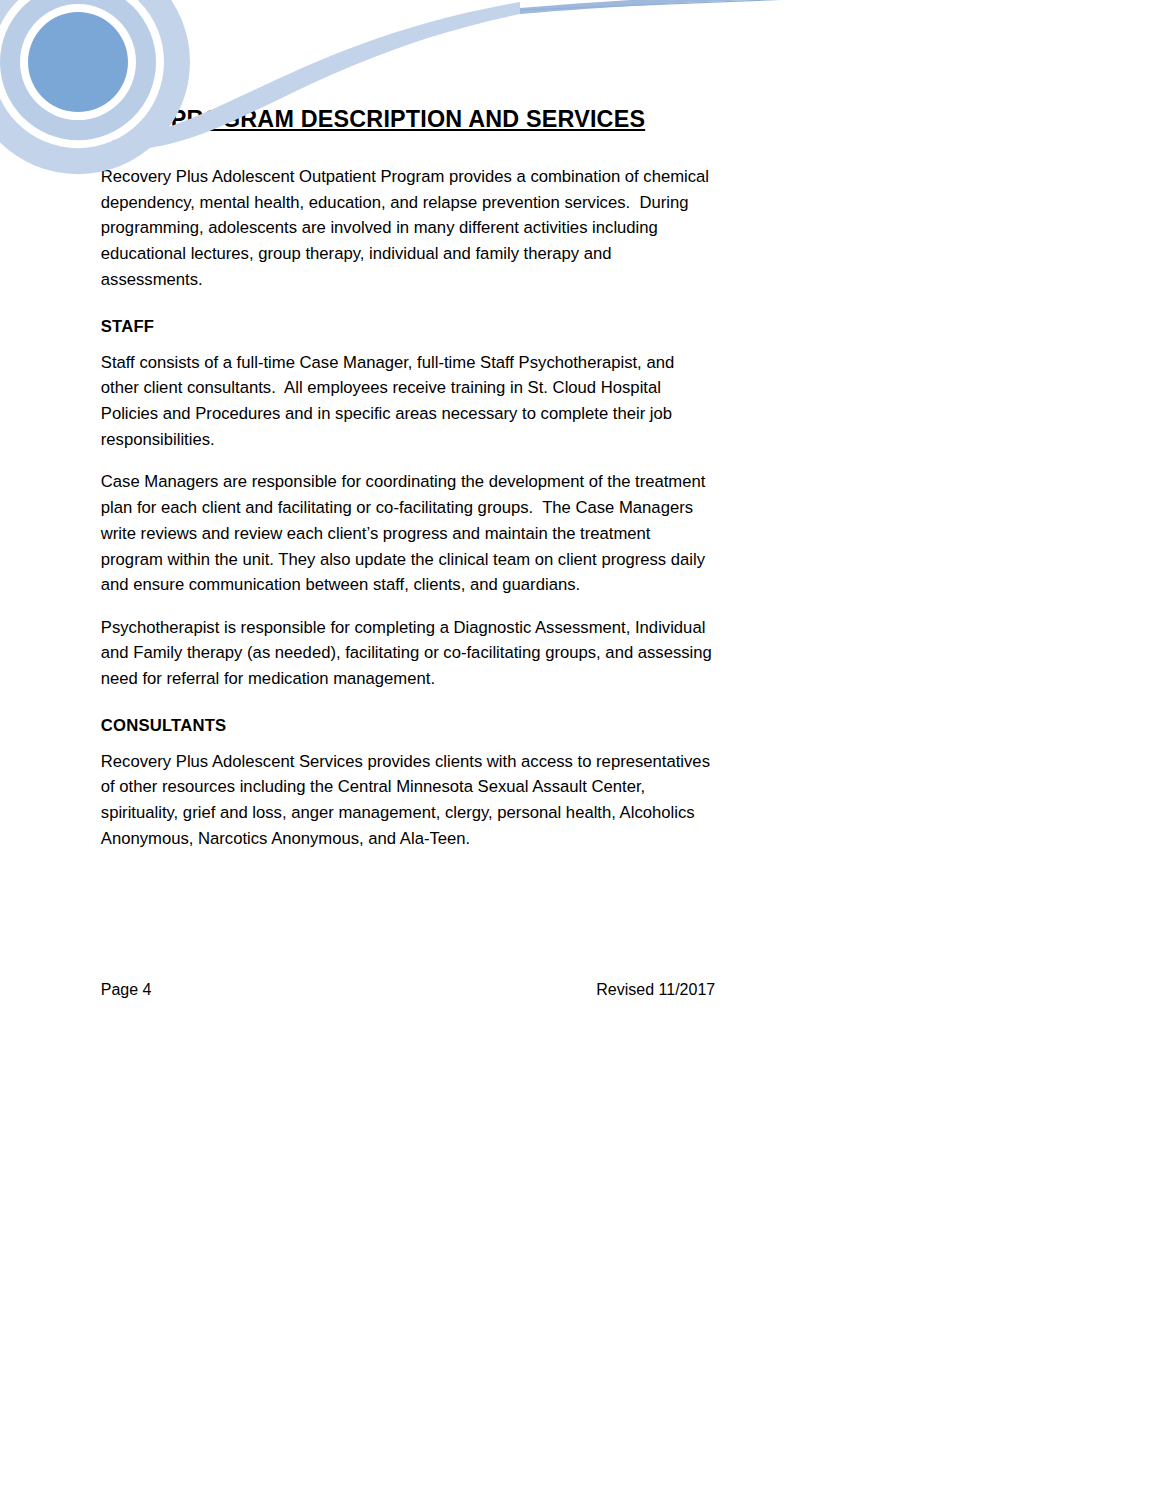PROGRAM DESCRIPTION AND SERVICES
Recovery Plus Adolescent Outpatient Program provides a combination of chemical dependency, mental health, education, and relapse prevention services. During programming, adolescents are involved in many different activities including educational lectures, group therapy, individual and family therapy and assessments.
STAFF
Staff consists of a full-time Case Manager, full-time Staff Psychotherapist, and other client consultants. All employees receive training in St. Cloud Hospital Policies and Procedures and in specific areas necessary to complete their job responsibilities.
Case Managers are responsible for coordinating the development of the treatment plan for each client and facilitating or co-facilitating groups. The Case Managers write reviews and review each client’s progress and maintain the treatment program within the unit. They also update the clinical team on client progress daily and ensure communication between staff, clients, and guardians.
Psychotherapist is responsible for completing a Diagnostic Assessment, Individual and Family therapy (as needed), facilitating or co-facilitating groups, and assessing need for referral for medication management.
CONSULTANTS
Recovery Plus Adolescent Services provides clients with access to representatives of other resources including the Central Minnesota Sexual Assault Center, spirituality, grief and loss, anger management, clergy, personal health, Alcoholics Anonymous, Narcotics Anonymous, and Ala-Teen.
Page 4 Revised 11/2017